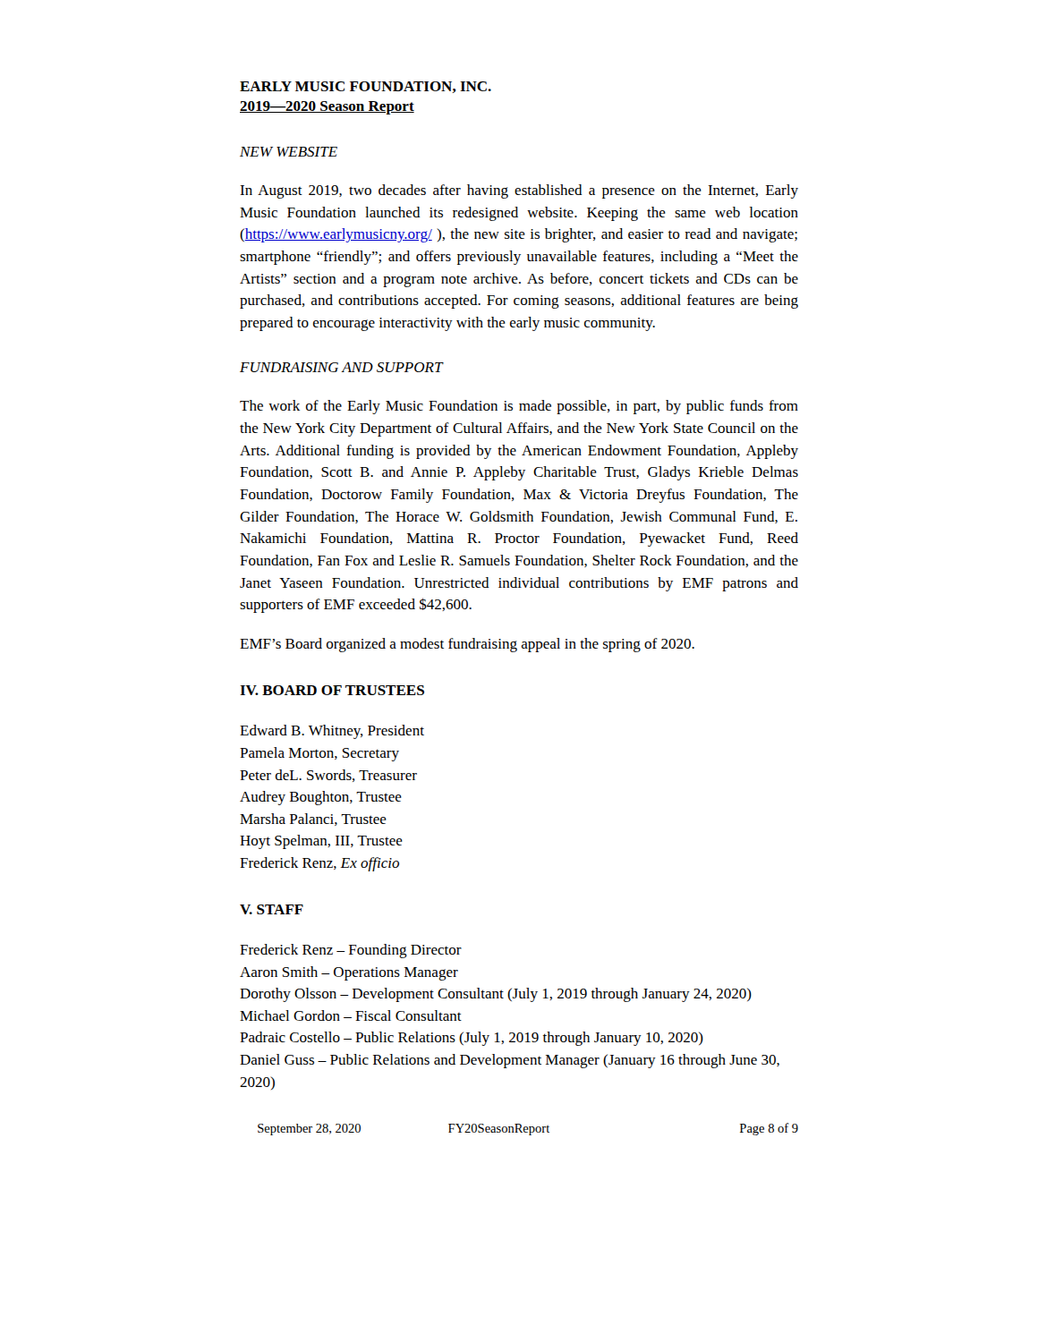EARLY MUSIC FOUNDATION, INC.
2019—2020 Season Report
NEW WEBSITE
In August 2019, two decades after having established a presence on the Internet, Early Music Foundation launched its redesigned website. Keeping the same web location (https://www.earlymusicny.org/ ), the new site is brighter, and easier to read and navigate; smartphone “friendly”; and offers previously unavailable features, including a “Meet the Artists” section and a program note archive. As before, concert tickets and CDs can be purchased, and contributions accepted. For coming seasons, additional features are being prepared to encourage interactivity with the early music community.
FUNDRAISING AND SUPPORT
The work of the Early Music Foundation is made possible, in part, by public funds from the New York City Department of Cultural Affairs, and the New York State Council on the Arts. Additional funding is provided by the American Endowment Foundation, Appleby Foundation, Scott B. and Annie P. Appleby Charitable Trust, Gladys Krieble Delmas Foundation, Doctorow Family Foundation, Max & Victoria Dreyfus Foundation, The Gilder Foundation, The Horace W. Goldsmith Foundation, Jewish Communal Fund, E. Nakamichi Foundation, Mattina R. Proctor Foundation, Pyewacket Fund, Reed Foundation, Fan Fox and Leslie R. Samuels Foundation, Shelter Rock Foundation, and the Janet Yaseen Foundation. Unrestricted individual contributions by EMF patrons and supporters of EMF exceeded $42,600.
EMF’s Board organized a modest fundraising appeal in the spring of 2020.
IV. BOARD OF TRUSTEES
Edward B. Whitney, President
Pamela Morton, Secretary
Peter deL. Swords, Treasurer
Audrey Boughton, Trustee
Marsha Palanci, Trustee
Hoyt Spelman, III, Trustee
Frederick Renz, Ex officio
V. STAFF
Frederick Renz – Founding Director
Aaron Smith – Operations Manager
Dorothy Olsson – Development Consultant (July 1, 2019 through January 24, 2020)
Michael Gordon – Fiscal Consultant
Padraic Costello – Public Relations (July 1, 2019 through January 10, 2020)
Daniel Guss – Public Relations and Development Manager (January 16 through June 30, 2020)
September 28, 2020
FY20SeasonReport
Page 8 of 9